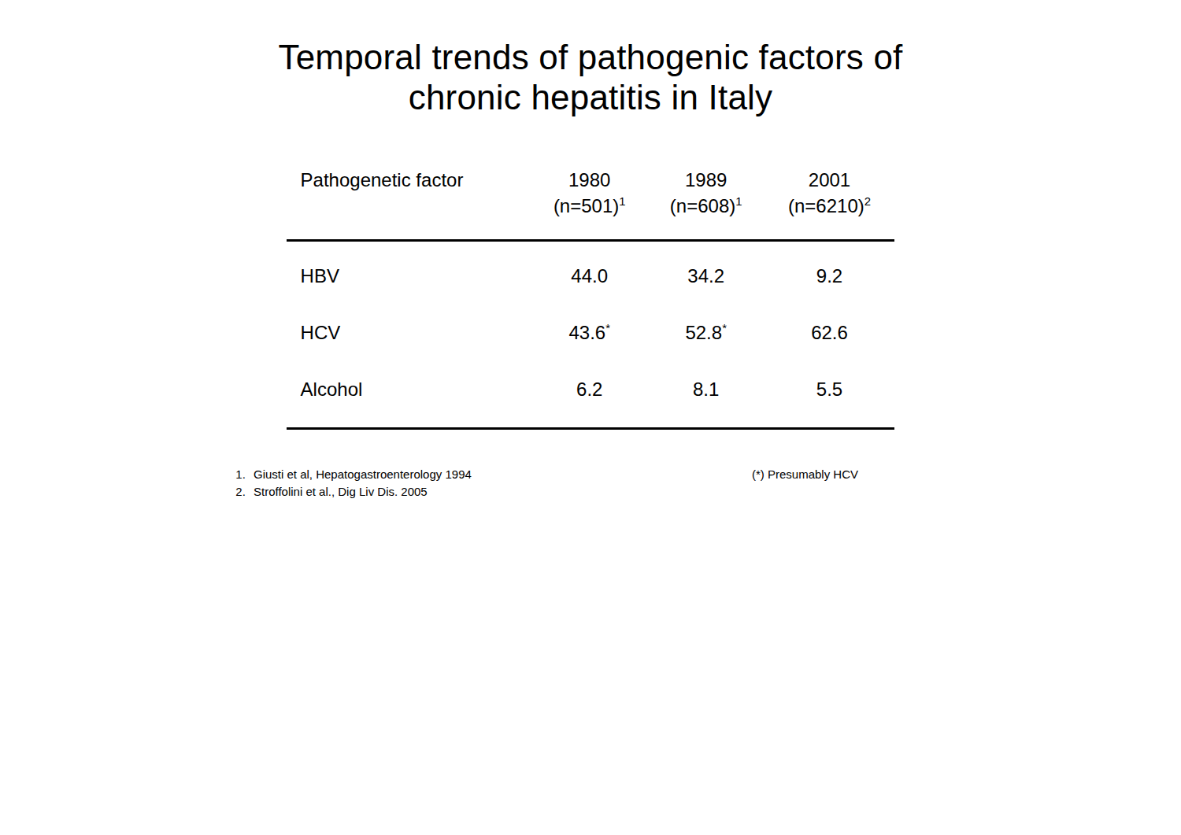Temporal trends of pathogenic factors of chronic hepatitis in Italy
| Pathogenetic factor | 1980 (n=501) 1 | 1989 (n=608) 1 | 2001 (n=6210) 2 |
| --- | --- | --- | --- |
| HBV | 44.0 | 34.2 | 9.2 |
| HCV | 43.6 * | 52.8 * | 62.6 |
| Alcohol | 6.2 | 8.1 | 5.5 |
Giusti et al, Hepatogastroenterology 1994
Stroffolini et al., Dig Liv Dis. 2005
(*) Presumably HCV